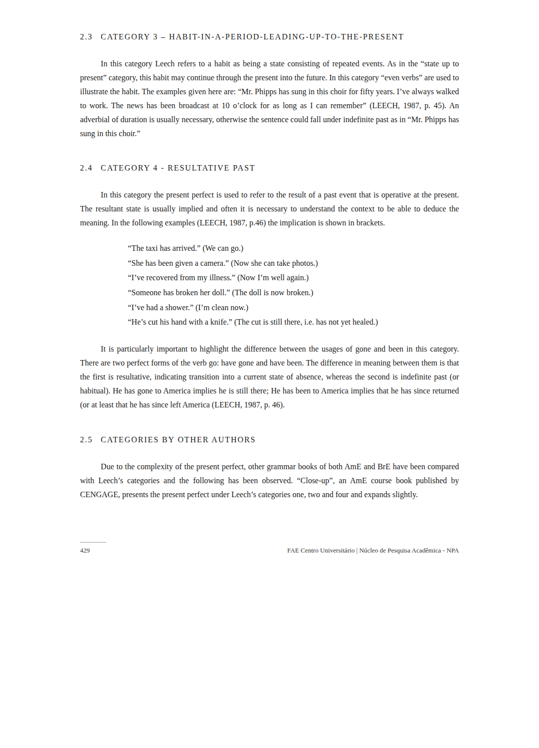2.3 Category 3 – Habit-in-a-period-leading-up-to-the-present
In this category Leech refers to a habit as being a state consisting of repeated events. As in the “state up to present” category, this habit may continue through the present into the future. In this category “even verbs” are used to illustrate the habit. The examples given here are: “Mr. Phipps has sung in this choir for fifty years. I’ve always walked to work. The news has been broadcast at 10 o’clock for as long as I can remember” (LEECH, 1987, p. 45). An adverbial of duration is usually necessary, otherwise the sentence could fall under indefinite past as in “Mr. Phipps has sung in this choir.”
2.4 Category 4 - Resultative Past
In this category the present perfect is used to refer to the result of a past event that is operative at the present. The resultant state is usually implied and often it is necessary to understand the context to be able to deduce the meaning. In the following examples (LEECH, 1987, p.46) the implication is shown in brackets.
“The taxi has arrived.” (We can go.)
“She has been given a camera.” (Now she can take photos.)
“I’ve recovered from my illness.” (Now I’m well again.)
“Someone has broken her doll.” (The doll is now broken.)
“I’ve had a shower.” (I’m clean now.)
“He’s cut his hand with a knife.” (The cut is still there, i.e. has not yet healed.)
It is particularly important to highlight the difference between the usages of gone and been in this category. There are two perfect forms of the verb go: have gone and have been. The difference in meaning between them is that the first is resultative, indicating transition into a current state of absence, whereas the second is indefinite past (or habitual). He has gone to America implies he is still there; He has been to America implies that he has since returned (or at least that he has since left America (LEECH, 1987, p. 46).
2.5 Categories by other authors
Due to the complexity of the present perfect, other grammar books of both AmE and BrE have been compared with Leech’s categories and the following has been observed. “Close-up”, an AmE course book published by CENGAGE, presents the present perfect under Leech’s categories one, two and four and expands slightly.
429
FAE Centro Universitário | Núcleo de Pesquisa Acadêmica - NPA